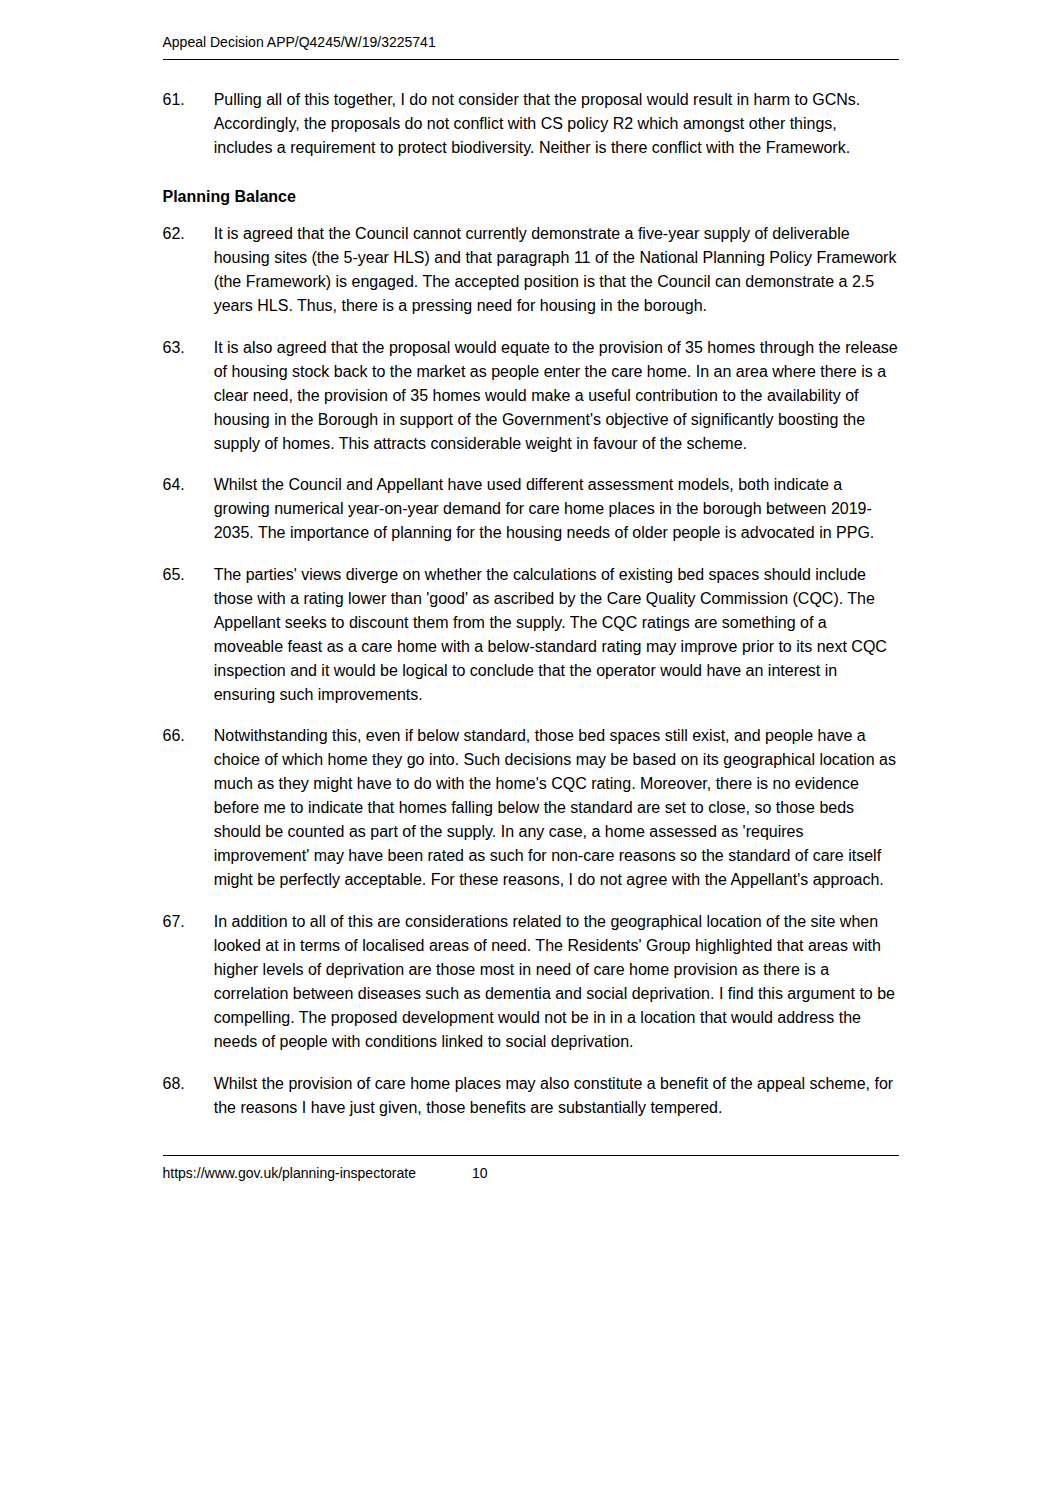Appeal Decision APP/Q4245/W/19/3225741
61. Pulling all of this together, I do not consider that the proposal would result in harm to GCNs. Accordingly, the proposals do not conflict with CS policy R2 which amongst other things, includes a requirement to protect biodiversity. Neither is there conflict with the Framework.
Planning Balance
62. It is agreed that the Council cannot currently demonstrate a five-year supply of deliverable housing sites (the 5-year HLS) and that paragraph 11 of the National Planning Policy Framework (the Framework) is engaged. The accepted position is that the Council can demonstrate a 2.5 years HLS. Thus, there is a pressing need for housing in the borough.
63. It is also agreed that the proposal would equate to the provision of 35 homes through the release of housing stock back to the market as people enter the care home. In an area where there is a clear need, the provision of 35 homes would make a useful contribution to the availability of housing in the Borough in support of the Government's objective of significantly boosting the supply of homes. This attracts considerable weight in favour of the scheme.
64. Whilst the Council and Appellant have used different assessment models, both indicate a growing numerical year-on-year demand for care home places in the borough between 2019-2035. The importance of planning for the housing needs of older people is advocated in PPG.
65. The parties' views diverge on whether the calculations of existing bed spaces should include those with a rating lower than 'good' as ascribed by the Care Quality Commission (CQC). The Appellant seeks to discount them from the supply. The CQC ratings are something of a moveable feast as a care home with a below-standard rating may improve prior to its next CQC inspection and it would be logical to conclude that the operator would have an interest in ensuring such improvements.
66. Notwithstanding this, even if below standard, those bed spaces still exist, and people have a choice of which home they go into. Such decisions may be based on its geographical location as much as they might have to do with the home's CQC rating. Moreover, there is no evidence before me to indicate that homes falling below the standard are set to close, so those beds should be counted as part of the supply. In any case, a home assessed as 'requires improvement' may have been rated as such for non-care reasons so the standard of care itself might be perfectly acceptable. For these reasons, I do not agree with the Appellant's approach.
67. In addition to all of this are considerations related to the geographical location of the site when looked at in terms of localised areas of need. The Residents' Group highlighted that areas with higher levels of deprivation are those most in need of care home provision as there is a correlation between diseases such as dementia and social deprivation. I find this argument to be compelling. The proposed development would not be in in a location that would address the needs of people with conditions linked to social deprivation.
68. Whilst the provision of care home places may also constitute a benefit of the appeal scheme, for the reasons I have just given, those benefits are substantially tempered.
https://www.gov.uk/planning-inspectorate 10